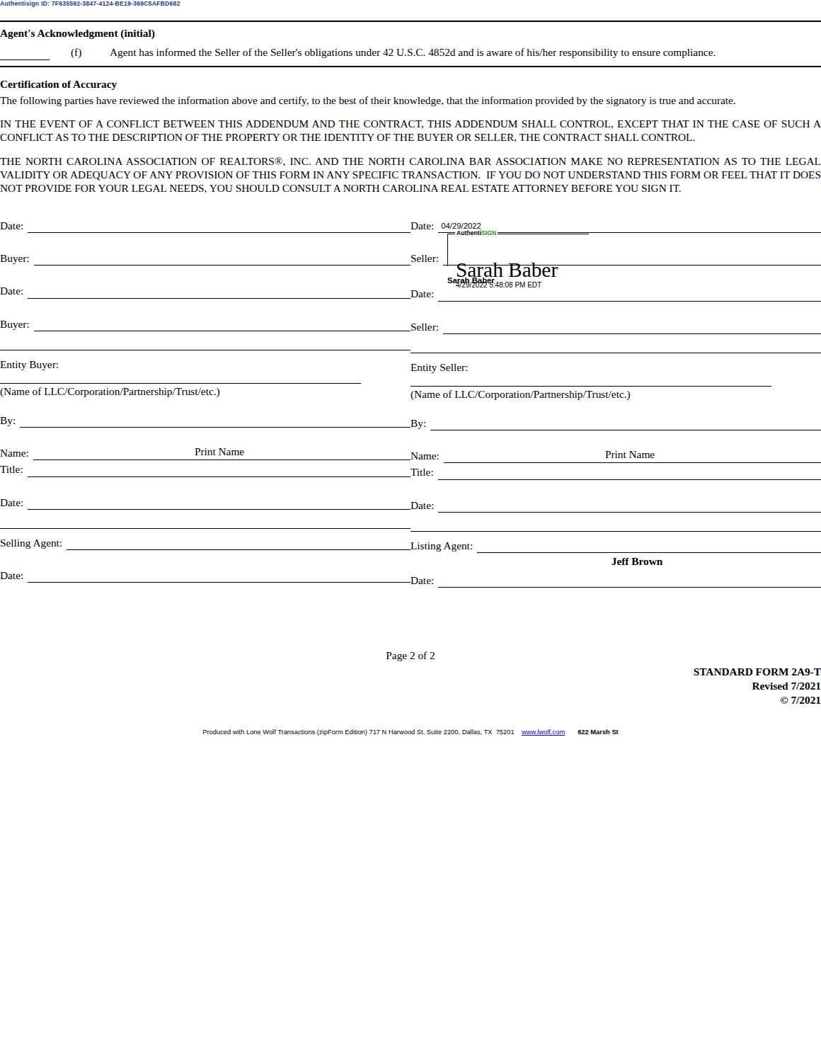Authentisign ID: 7F635592-3847-4124-BE19-369C5AFBD682
Agent's Acknowledgment (initial)
(f)
Agent has informed the Seller of the Seller's obligations under 42 U.S.C. 4852d and is aware of his/her responsibility to ensure compliance.
Certification of Accuracy
The following parties have reviewed the information above and certify, to the best of their knowledge, that the information provided by the signatory is true and accurate.
IN THE EVENT OF A CONFLICT BETWEEN THIS ADDENDUM AND THE CONTRACT, THIS ADDENDUM SHALL CONTROL, EXCEPT THAT IN THE CASE OF SUCH A CONFLICT AS TO THE DESCRIPTION OF THE PROPERTY OR THE IDENTITY OF THE BUYER OR SELLER, THE CONTRACT SHALL CONTROL.
THE NORTH CAROLINA ASSOCIATION OF REALTORS®, INC. AND THE NORTH CAROLINA BAR ASSOCIATION MAKE NO REPRESENTATION AS TO THE LEGAL VALIDITY OR ADEQUACY OF ANY PROVISION OF THIS FORM IN ANY SPECIFIC TRANSACTION. IF YOU DO NOT UNDERSTAND THIS FORM OR FEEL THAT IT DOES NOT PROVIDE FOR YOUR LEGAL NEEDS, YOU SHOULD CONSULT A NORTH CAROLINA REAL ESTATE ATTORNEY BEFORE YOU SIGN IT.
| Date: Buyer: Date: Buyer: Entity Buyer: (Name of LLC/Corporation/Partnership/Trust/etc.) By: Name: Print Name Title: Date: Selling Agent: Date: | Date: 04/29/2022 Seller: Authenti SIGN Sarah Baber Sarah Baber 4/29/2022 5:48:08 PM EDT Date: Seller: Entity Seller: (Name of LLC/Corporation/Partnership/Trust/etc.) By: Name: Print Name Title: Date: Listing Agent: Jeff Brown Date: |
Page 2 of 2
STANDARD FORM 2A9-T
Revised 7/2021
© 7/2021
Produced with Lone Wolf Transactions (zipForm Edition) 717 N Harwood St, Suite 2200, Dallas, TX 75201 www.lwolf.com 622 Marsh St